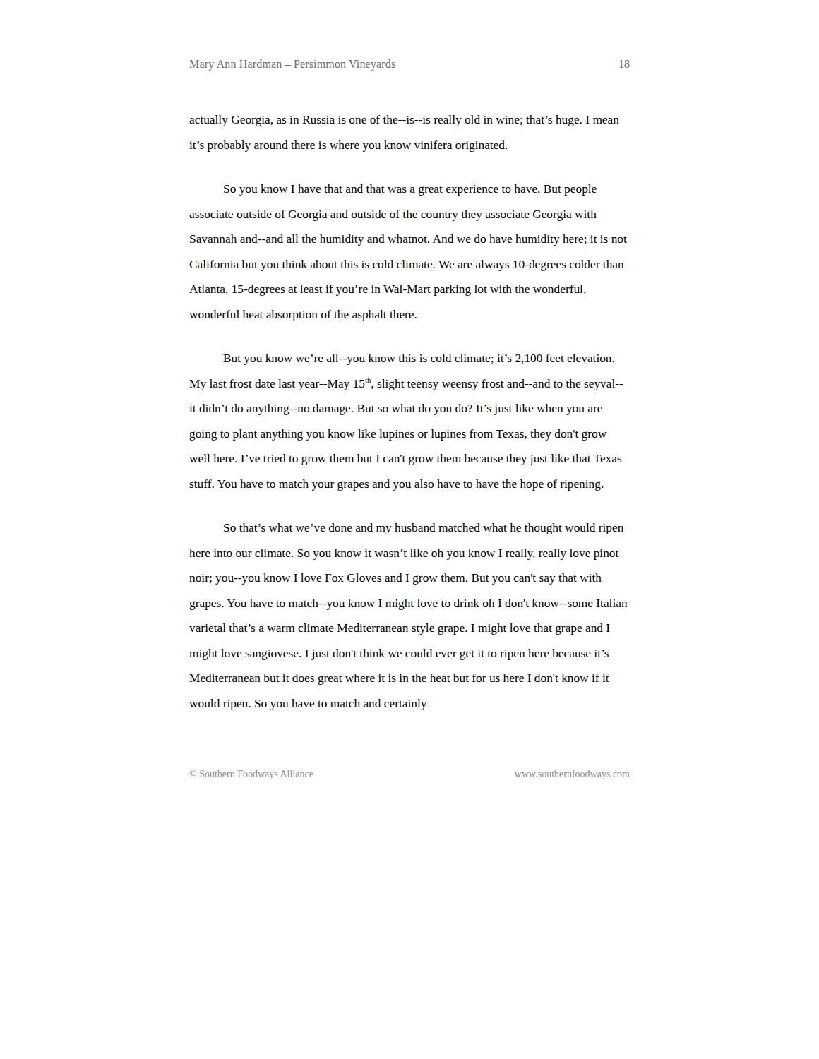Mary Ann Hardman – Persimmon Vineyards 18
actually Georgia, as in Russia is one of the--is--is really old in wine; that’s huge. I mean it’s probably around there is where you know vinifera originated.
So you know I have that and that was a great experience to have. But people associate outside of Georgia and outside of the country they associate Georgia with Savannah and--and all the humidity and whatnot. And we do have humidity here; it is not California but you think about this is cold climate. We are always 10-degrees colder than Atlanta, 15-degrees at least if you’re in Wal-Mart parking lot with the wonderful, wonderful heat absorption of the asphalt there.
But you know we’re all--you know this is cold climate; it’s 2,100 feet elevation. My last frost date last year--May 15th, slight teensy weensy frost and--and to the seyval--it didn’t do anything--no damage. But so what do you do? It’s just like when you are going to plant anything you know like lupines or lupines from Texas, they don't grow well here. I’ve tried to grow them but I can't grow them because they just like that Texas stuff. You have to match your grapes and you also have to have the hope of ripening.
So that’s what we’ve done and my husband matched what he thought would ripen here into our climate. So you know it wasn’t like oh you know I really, really love pinot noir; you--you know I love Fox Gloves and I grow them. But you can't say that with grapes. You have to match--you know I might love to drink oh I don't know--some Italian varietal that’s a warm climate Mediterranean style grape. I might love that grape and I might love sangiovese. I just don't think we could ever get it to ripen here because it’s Mediterranean but it does great where it is in the heat but for us here I don't know if it would ripen. So you have to match and certainly
© Southern Foodways Alliance www.southernfoodways.com